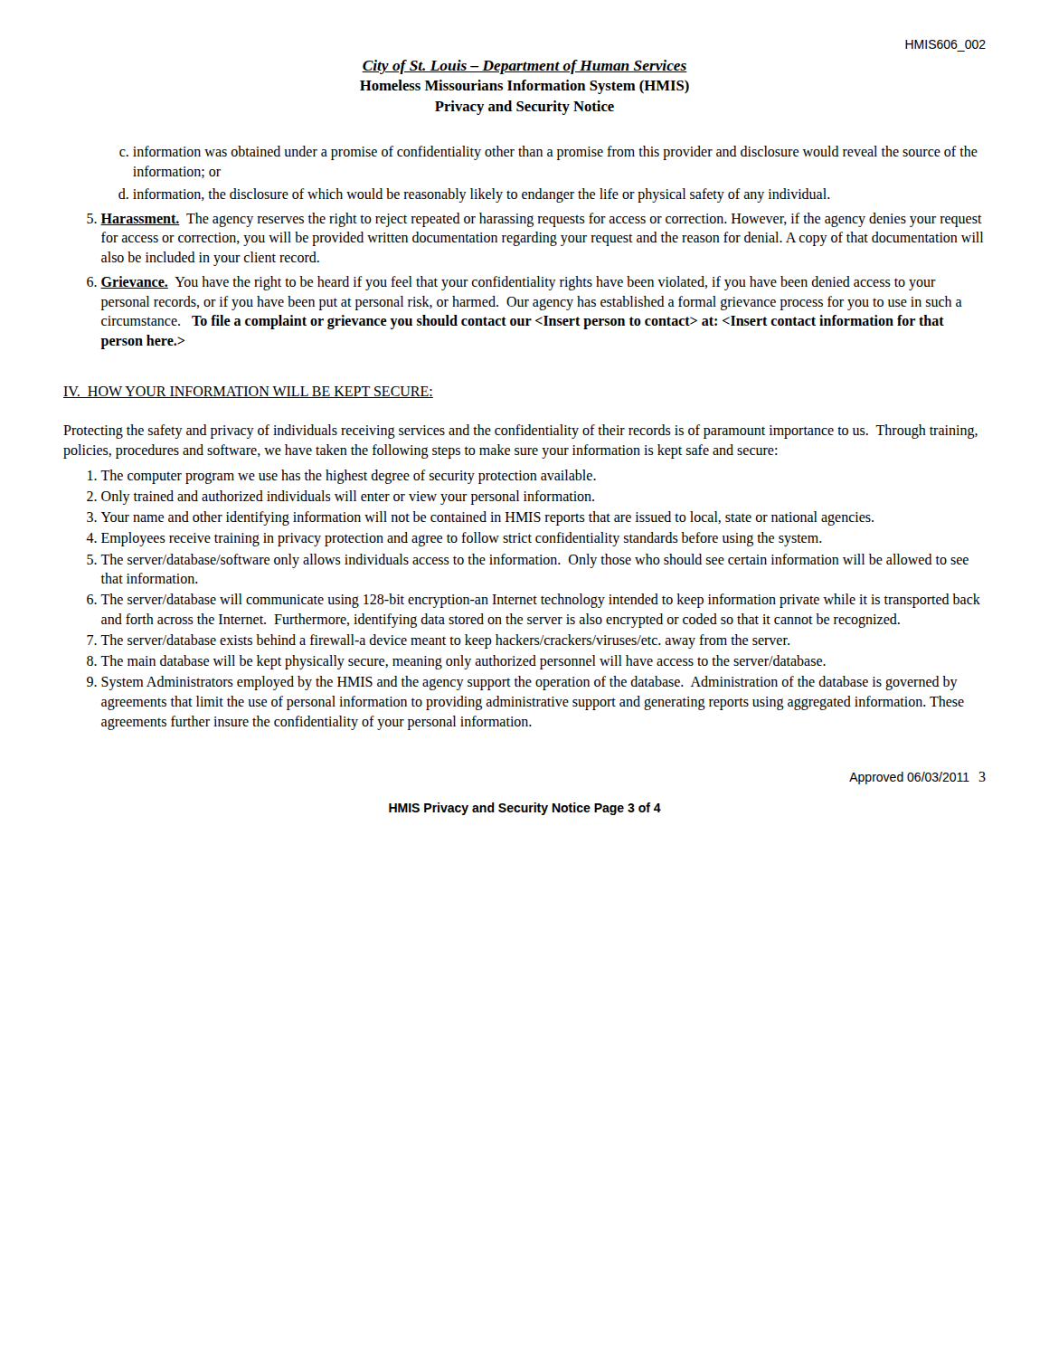HMIS606_002
City of St. Louis – Department of Human Services
Homeless Missourians Information System (HMIS)
Privacy and Security Notice
information was obtained under a promise of confidentiality other than a promise from this provider and disclosure would reveal the source of the information; or
information, the disclosure of which would be reasonably likely to endanger the life or physical safety of any individual.
Harassment. The agency reserves the right to reject repeated or harassing requests for access or correction. However, if the agency denies your request for access or correction, you will be provided written documentation regarding your request and the reason for denial. A copy of that documentation will also be included in your client record.
Grievance. You have the right to be heard if you feel that your confidentiality rights have been violated, if you have been denied access to your personal records, or if you have been put at personal risk, or harmed. Our agency has established a formal grievance process for you to use in such a circumstance. To file a complaint or grievance you should contact our <Insert person to contact> at: <Insert contact information for that person here.>
IV. HOW YOUR INFORMATION WILL BE KEPT SECURE:
Protecting the safety and privacy of individuals receiving services and the confidentiality of their records is of paramount importance to us. Through training, policies, procedures and software, we have taken the following steps to make sure your information is kept safe and secure:
The computer program we use has the highest degree of security protection available.
Only trained and authorized individuals will enter or view your personal information.
Your name and other identifying information will not be contained in HMIS reports that are issued to local, state or national agencies.
Employees receive training in privacy protection and agree to follow strict confidentiality standards before using the system.
The server/database/software only allows individuals access to the information. Only those who should see certain information will be allowed to see that information.
The server/database will communicate using 128-bit encryption-an Internet technology intended to keep information private while it is transported back and forth across the Internet. Furthermore, identifying data stored on the server is also encrypted or coded so that it cannot be recognized.
The server/database exists behind a firewall-a device meant to keep hackers/crackers/viruses/etc. away from the server.
The main database will be kept physically secure, meaning only authorized personnel will have access to the server/database.
System Administrators employed by the HMIS and the agency support the operation of the database. Administration of the database is governed by agreements that limit the use of personal information to providing administrative support and generating reports using aggregated information. These agreements further insure the confidentiality of your personal information.
Approved 06/03/2011 3
HMIS Privacy and Security Notice Page 3 of 4